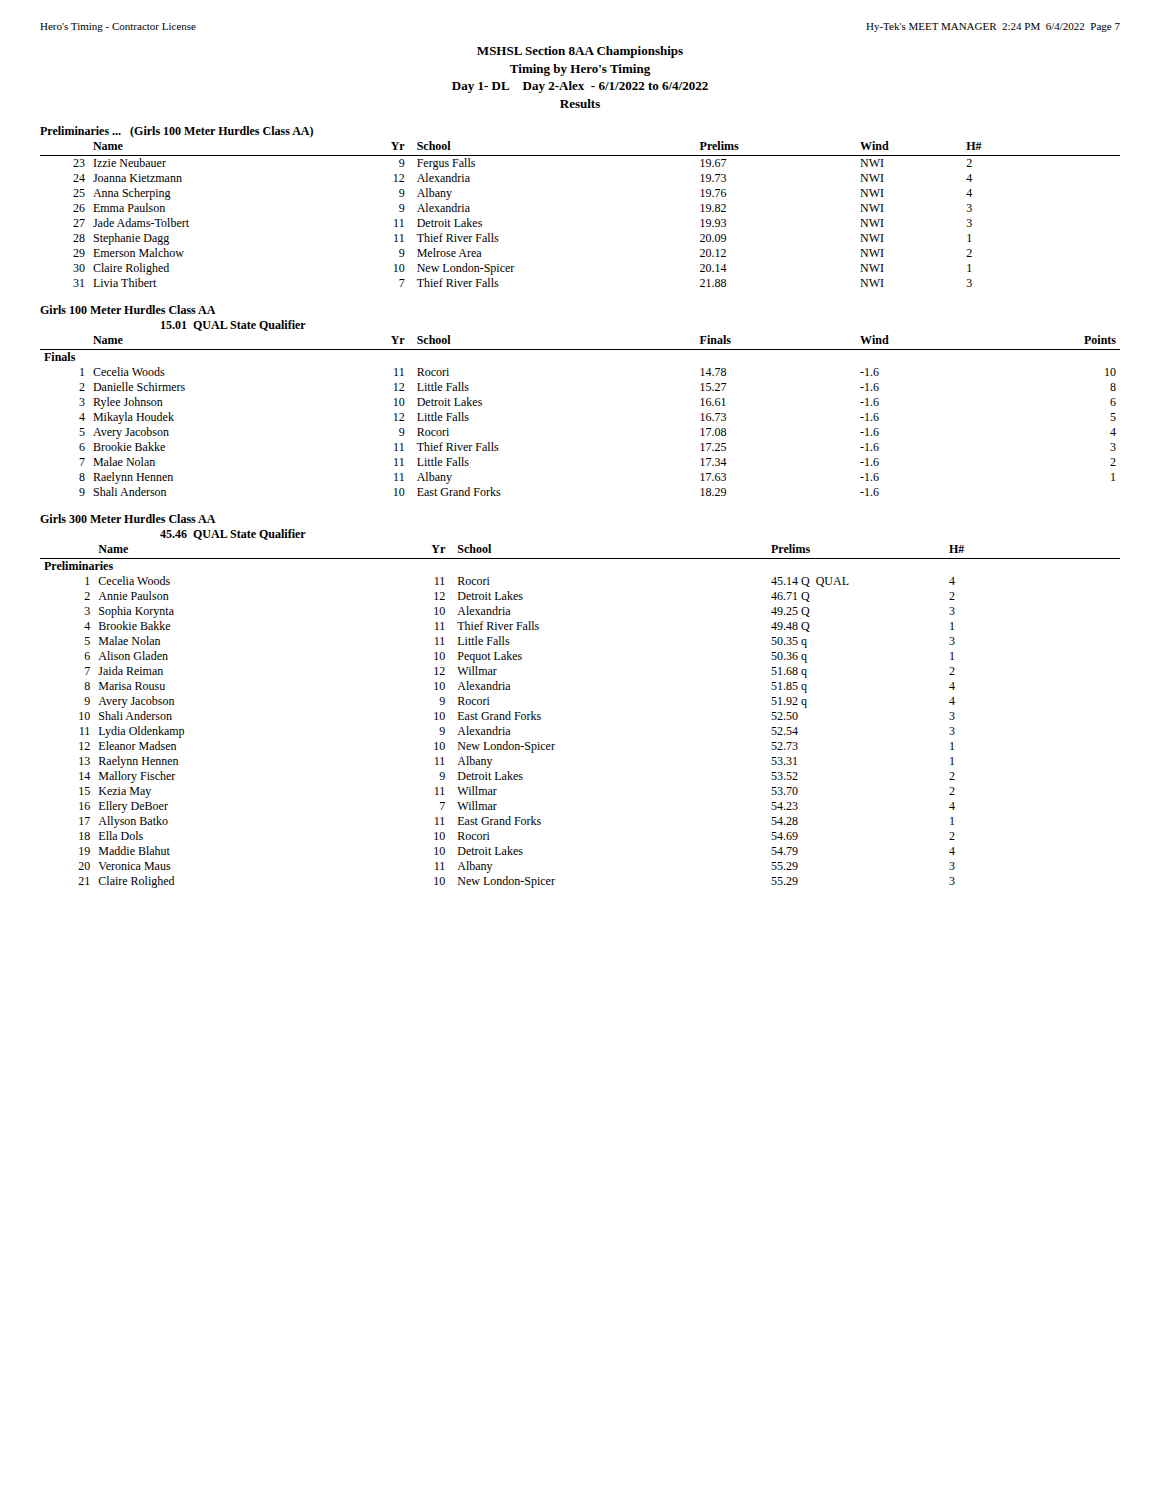Hero's Timing - Contractor License
Hy-Tek's MEET MANAGER 2:24 PM 6/4/2022 Page 7
MSHSL Section 8AA Championships
Timing by Hero's Timing
Day 1- DL Day 2-Alex - 6/1/2022 to 6/4/2022
Results
Preliminaries ... (Girls 100 Meter Hurdles Class AA)
| | Name | Yr | School | Prelims | Wind | H# | |
| --- | --- | --- | --- | --- | --- | --- | --- |
| 23 | Izzie Neubauer | 9 | Fergus Falls | 19.67 | NWI | 2 | |
| 24 | Joanna Kietzmann | 12 | Alexandria | 19.73 | NWI | 4 | |
| 25 | Anna Scherping | 9 | Albany | 19.76 | NWI | 4 | |
| 26 | Emma Paulson | 9 | Alexandria | 19.82 | NWI | 3 | |
| 27 | Jade Adams-Tolbert | 11 | Detroit Lakes | 19.93 | NWI | 3 | |
| 28 | Stephanie Dagg | 11 | Thief River Falls | 20.09 | NWI | 1 | |
| 29 | Emerson Malchow | 9 | Melrose Area | 20.12 | NWI | 2 | |
| 30 | Claire Rolighed | 10 | New London-Spicer | 20.14 | NWI | 1 | |
| 31 | Livia Thibert | 7 | Thief River Falls | 21.88 | NWI | 3 | |
Girls 100 Meter Hurdles Class AA
15.01 QUAL State Qualifier
| | Name | Yr | School | Finals | Wind | | Points |
| --- | --- | --- | --- | --- | --- | --- | --- |
| Finals |
| 1 | Cecelia Woods | 11 | Rocori | 14.78 | -1.6 | | 10 |
| 2 | Danielle Schirmers | 12 | Little Falls | 15.27 | -1.6 | | 8 |
| 3 | Rylee Johnson | 10 | Detroit Lakes | 16.61 | -1.6 | | 6 |
| 4 | Mikayla Houdek | 12 | Little Falls | 16.73 | -1.6 | | 5 |
| 5 | Avery Jacobson | 9 | Rocori | 17.08 | -1.6 | | 4 |
| 6 | Brookie Bakke | 11 | Thief River Falls | 17.25 | -1.6 | | 3 |
| 7 | Malae Nolan | 11 | Little Falls | 17.34 | -1.6 | | 2 |
| 8 | Raelynn Hennen | 11 | Albany | 17.63 | -1.6 | | 1 |
| 9 | Shali Anderson | 10 | East Grand Forks | 18.29 | -1.6 | | |
Girls 300 Meter Hurdles Class AA
45.46 QUAL State Qualifier
| | Name | Yr | School | Prelims | H# | |
| --- | --- | --- | --- | --- | --- | --- |
| Preliminaries |
| 1 | Cecelia Woods | 11 | Rocori | 45.14 Q QUAL | 4 | |
| 2 | Annie Paulson | 12 | Detroit Lakes | 46.71 Q | 2 | |
| 3 | Sophia Korynta | 10 | Alexandria | 49.25 Q | 3 | |
| 4 | Brookie Bakke | 11 | Thief River Falls | 49.48 Q | 1 | |
| 5 | Malae Nolan | 11 | Little Falls | 50.35 q | 3 | |
| 6 | Alison Gladen | 10 | Pequot Lakes | 50.36 q | 1 | |
| 7 | Jaida Reiman | 12 | Willmar | 51.68 q | 2 | |
| 8 | Marisa Rousu | 10 | Alexandria | 51.85 q | 4 | |
| 9 | Avery Jacobson | 9 | Rocori | 51.92 q | 4 | |
| 10 | Shali Anderson | 10 | East Grand Forks | 52.50 | 3 | |
| 11 | Lydia Oldenkamp | 9 | Alexandria | 52.54 | 3 | |
| 12 | Eleanor Madsen | 10 | New London-Spicer | 52.73 | 1 | |
| 13 | Raelynn Hennen | 11 | Albany | 53.31 | 1 | |
| 14 | Mallory Fischer | 9 | Detroit Lakes | 53.52 | 2 | |
| 15 | Kezia May | 11 | Willmar | 53.70 | 2 | |
| 16 | Ellery DeBoer | 7 | Willmar | 54.23 | 4 | |
| 17 | Allyson Batko | 11 | East Grand Forks | 54.28 | 1 | |
| 18 | Ella Dols | 10 | Rocori | 54.69 | 2 | |
| 19 | Maddie Blahut | 10 | Detroit Lakes | 54.79 | 4 | |
| 20 | Veronica Maus | 11 | Albany | 55.29 | 3 | |
| 21 | Claire Rolighed | 10 | New London-Spicer | 55.29 | 3 | |